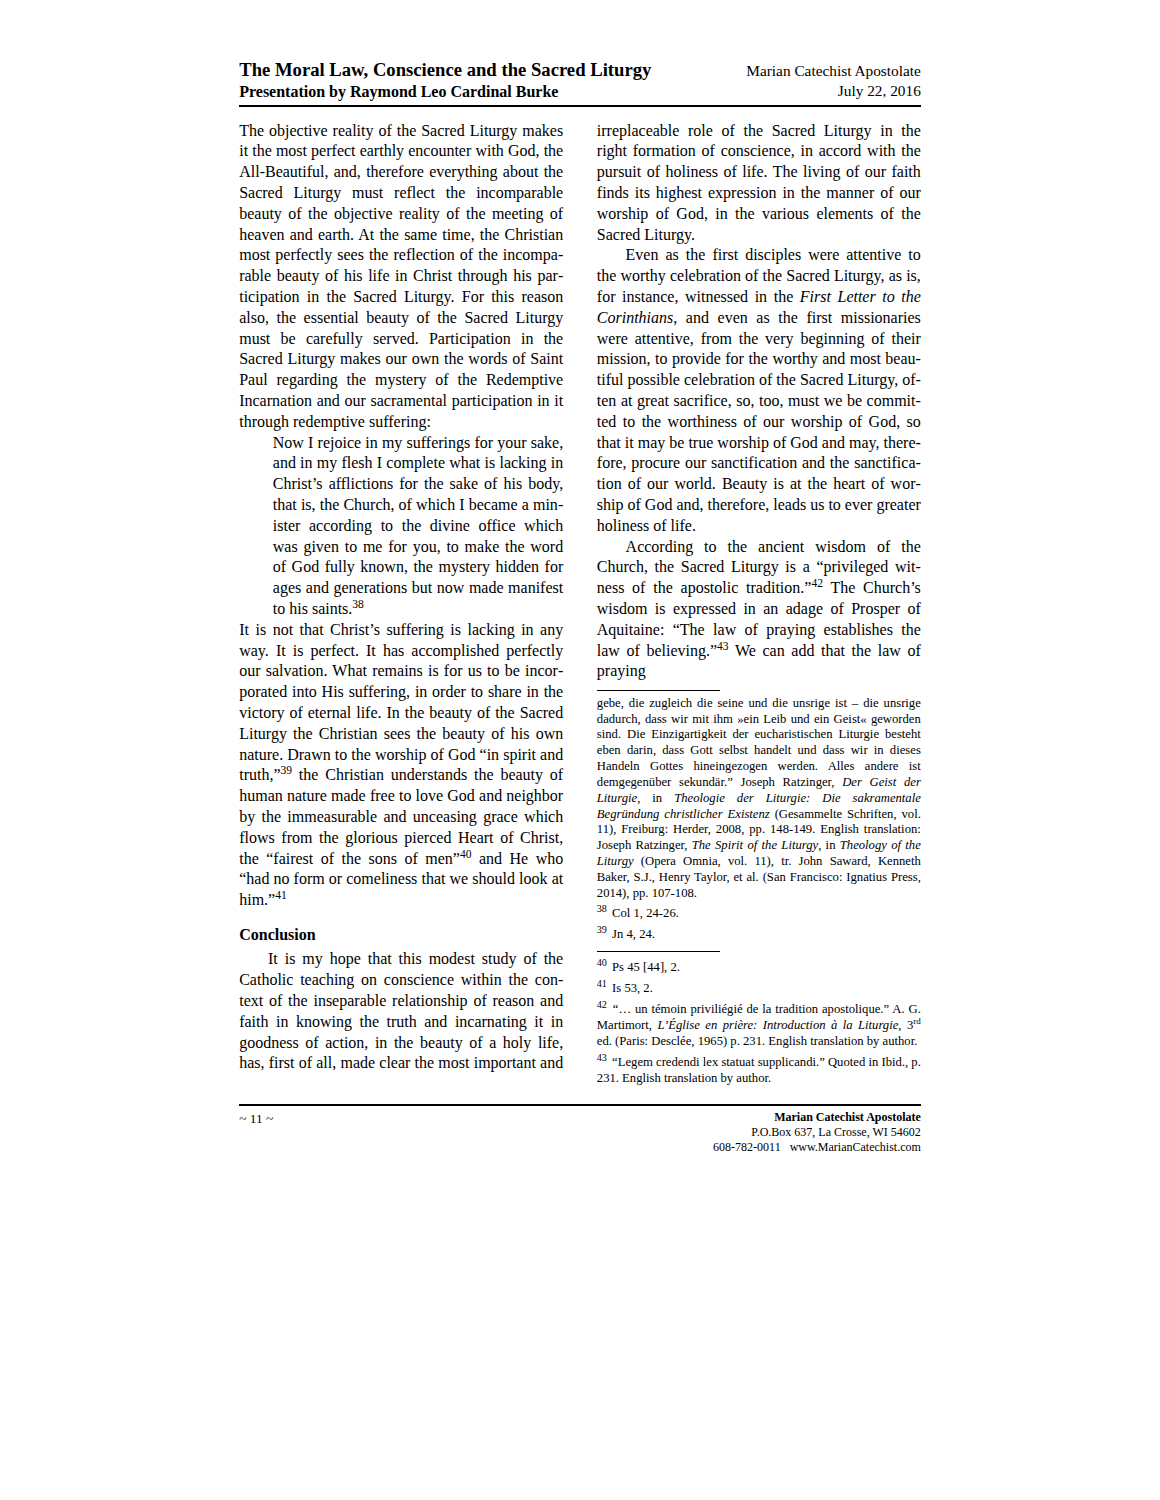The Moral Law, Conscience and the Sacred Liturgy
Presentation by Raymond Leo Cardinal Burke
Marian Catechist Apostolate July 22, 2016
The objective reality of the Sacred Liturgy makes it the most perfect earthly encounter with God, the All-Beautiful, and, therefore everything about the Sacred Liturgy must reflect the incomparable beauty of the objective reality of the meeting of heaven and earth. At the same time, the Christian most perfectly sees the reflection of the incomparable beauty of his life in Christ through his participation in the Sacred Liturgy. For this reason also, the essential beauty of the Sacred Liturgy must be carefully served. Participation in the Sacred Liturgy makes our own the words of Saint Paul regarding the mystery of the Redemptive Incarnation and our sacramental participation in it through redemptive suffering:
Now I rejoice in my sufferings for your sake, and in my flesh I complete what is lacking in Christ’s afflictions for the sake of his body, that is, the Church, of which I became a minister according to the divine office which was given to me for you, to make the word of God fully known, the mystery hidden for ages and generations but now made manifest to his saints.38
It is not that Christ’s suffering is lacking in any way. It is perfect. It has accomplished perfectly our salvation. What remains is for us to be incorporated into His suffering, in order to share in the victory of eternal life. In the beauty of the Sacred Liturgy the Christian sees the beauty of his own nature. Drawn to the worship of God “in spirit and truth,”39 the Christian understands the beauty of human nature made free to love God and neighbor by the immeasurable and unceasing grace which flows from the glorious pierced Heart of Christ, the “fairest of the sons of men”40 and He who “had no form or comeliness that we should look at him.”41
Conclusion
It is my hope that this modest study of the Catholic teaching on conscience within the context of the inseparable relationship of reason and faith in knowing the truth and incarnating it in goodness of action, in the beauty of a holy life, has, first of all, made clear the most important and irreplaceable role of the Sacred Liturgy in the right formation of conscience, in accord with the pursuit of holiness of life. The living of our faith finds its highest expression in the manner of our worship of God, in the various elements of the Sacred Liturgy.
Even as the first disciples were attentive to the worthy celebration of the Sacred Liturgy, as is, for instance, witnessed in the First Letter to the Corinthians, and even as the first missionaries were attentive, from the very beginning of their mission, to provide for the worthy and most beautiful possible celebration of the Sacred Liturgy, often at great sacrifice, so, too, must we be committed to the worthiness of our worship of God, so that it may be true worship of God and may, therefore, procure our sanctification and the sanctification of our world. Beauty is at the heart of worship of God and, therefore, leads us to ever greater holiness of life.
According to the ancient wisdom of the Church, the Sacred Liturgy is a “privileged witness of the apostolic tradition.”42 The Church’s wisdom is expressed in an adage of Prosper of Aquitaine: “The law of praying establishes the law of believing.”43 We can add that the law of praying
gebe, die zugleich die seine und die unsrige ist – die unsrige dadurch, dass wir mit ihm »ein Leib und ein Geist« geworden sind. Die Einzigartigkeit der eucharistischen Liturgie besteht eben darin, dass Gott selbst handelt und dass wir in dieses Handeln Gottes hineingezogen werden. Alles andere ist demgegenüber sekundär.” Joseph Ratzinger, Der Geist der Liturgie, in Theologie der Liturgie: Die sakramentale Begründung christlicher Existenz (Gesammelte Schriften, vol. 11), Freiburg: Herder, 2008, pp. 148-149. English translation: Joseph Ratzinger, The Spirit of the Liturgy, in Theology of the Liturgy (Opera Omnia, vol. 11), tr. John Saward, Kenneth Baker, S.J., Henry Taylor, et al. (San Francisco: Ignatius Press, 2014), pp. 107-108.
38 Col 1, 24-26.
39 Jn 4, 24.
40 Ps 45 [44], 2.
41 Is 53, 2.
42 “… un témoin priviliégié de la tradition apostolique.” A. G. Martimort, L’Église en prière: Introduction à la Liturgie, 3rd ed. (Paris: Desclée, 1965) p. 231. English translation by author.
43 “Legem credendi lex statuat supplicandi.” Quoted in Ibid., p. 231. English translation by author.
~ 11 ~
Marian Catechist Apostolate
P.O.Box 637, La Crosse, WI 54602
608-782-0011 www.MarianCatechist.com